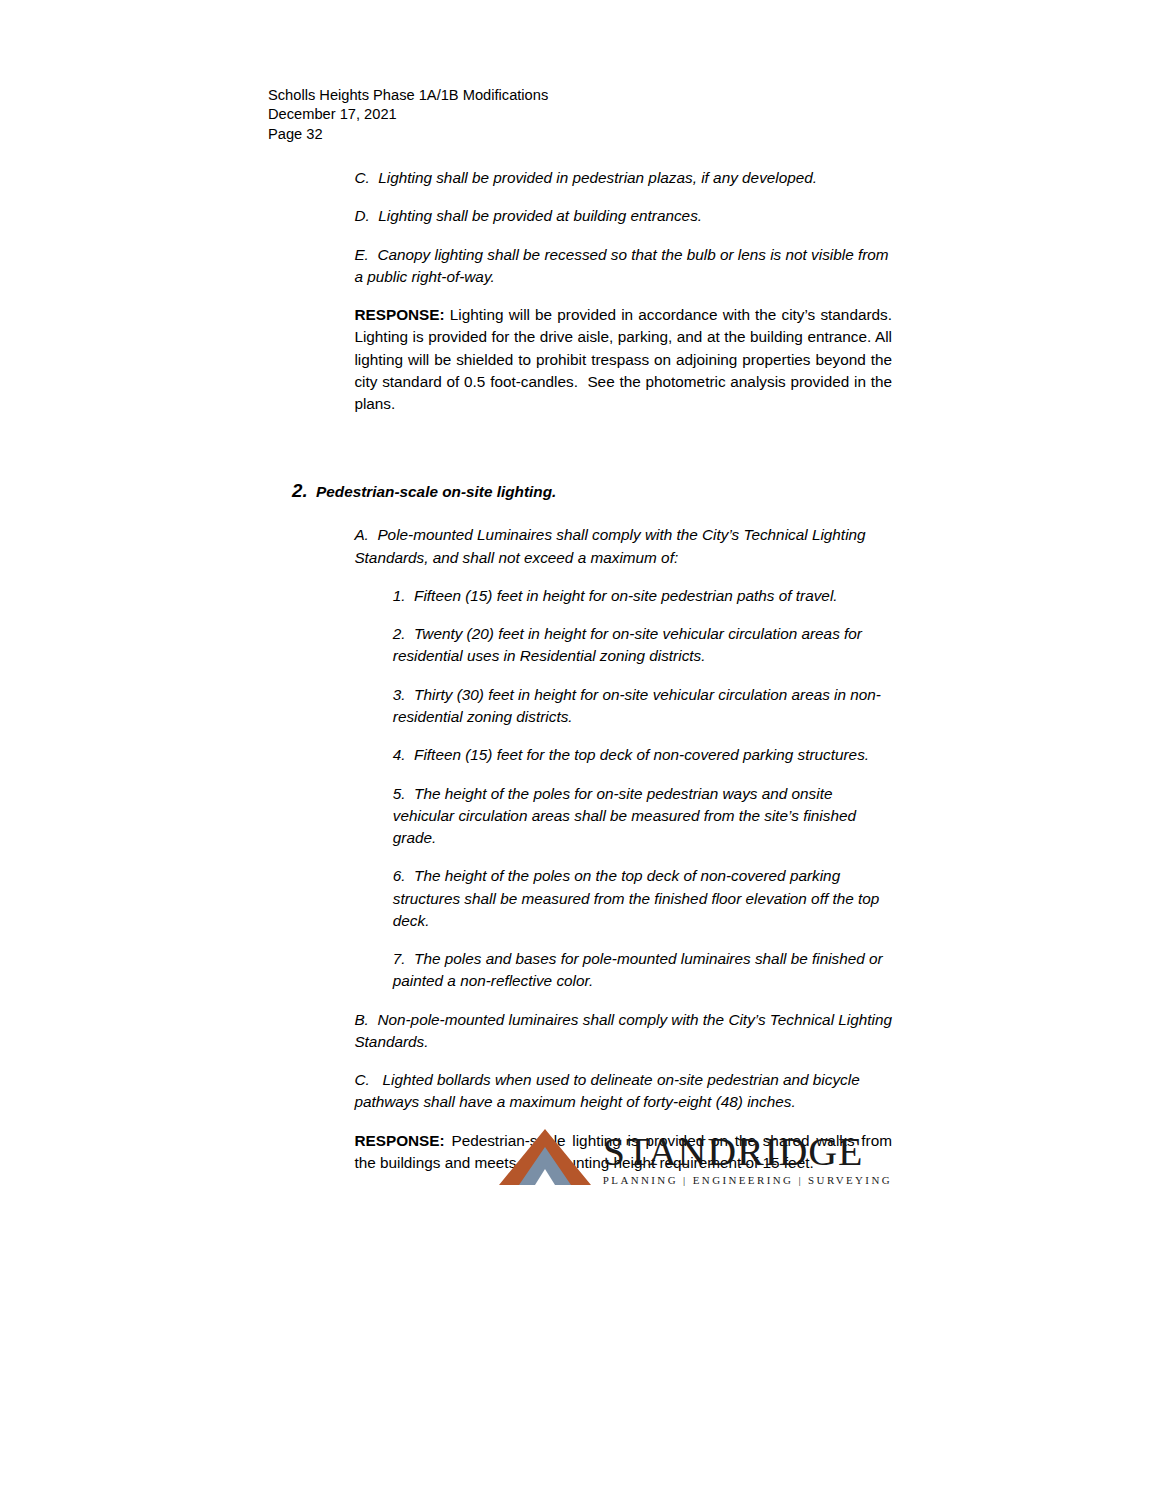Scholls Heights Phase 1A/1B Modifications
December 17, 2021
Page 32
C. Lighting shall be provided in pedestrian plazas, if any developed.
D. Lighting shall be provided at building entrances.
E. Canopy lighting shall be recessed so that the bulb or lens is not visible from a public right-of-way.
RESPONSE: Lighting will be provided in accordance with the city’s standards. Lighting is provided for the drive aisle, parking, and at the building entrance. All lighting will be shielded to prohibit trespass on adjoining properties beyond the city standard of 0.5 foot-candles. See the photometric analysis provided in the plans.
2. Pedestrian-scale on-site lighting.
A. Pole-mounted Luminaires shall comply with the City’s Technical Lighting Standards, and shall not exceed a maximum of:
1. Fifteen (15) feet in height for on-site pedestrian paths of travel.
2. Twenty (20) feet in height for on-site vehicular circulation areas for residential uses in Residential zoning districts.
3. Thirty (30) feet in height for on-site vehicular circulation areas in non- residential zoning districts.
4. Fifteen (15) feet for the top deck of non-covered parking structures.
5. The height of the poles for on-site pedestrian ways and onsite vehicular circulation areas shall be measured from the site’s finished grade.
6. The height of the poles on the top deck of non-covered parking structures shall be measured from the finished floor elevation off the top deck.
7. The poles and bases for pole-mounted luminaires shall be finished or painted a non-reflective color.
B. Non-pole-mounted luminaires shall comply with the City’s Technical Lighting Standards.
C. Lighted bollards when used to delineate on-site pedestrian and bicycle pathways shall have a maximum height of forty-eight (48) inches.
RESPONSE: Pedestrian-scale lighting is provided on the shared walks from the buildings and meets the mounting height requirement of 15 feet.
STANDRIDGE
PLANNING | ENGINEERING | SURVEYING